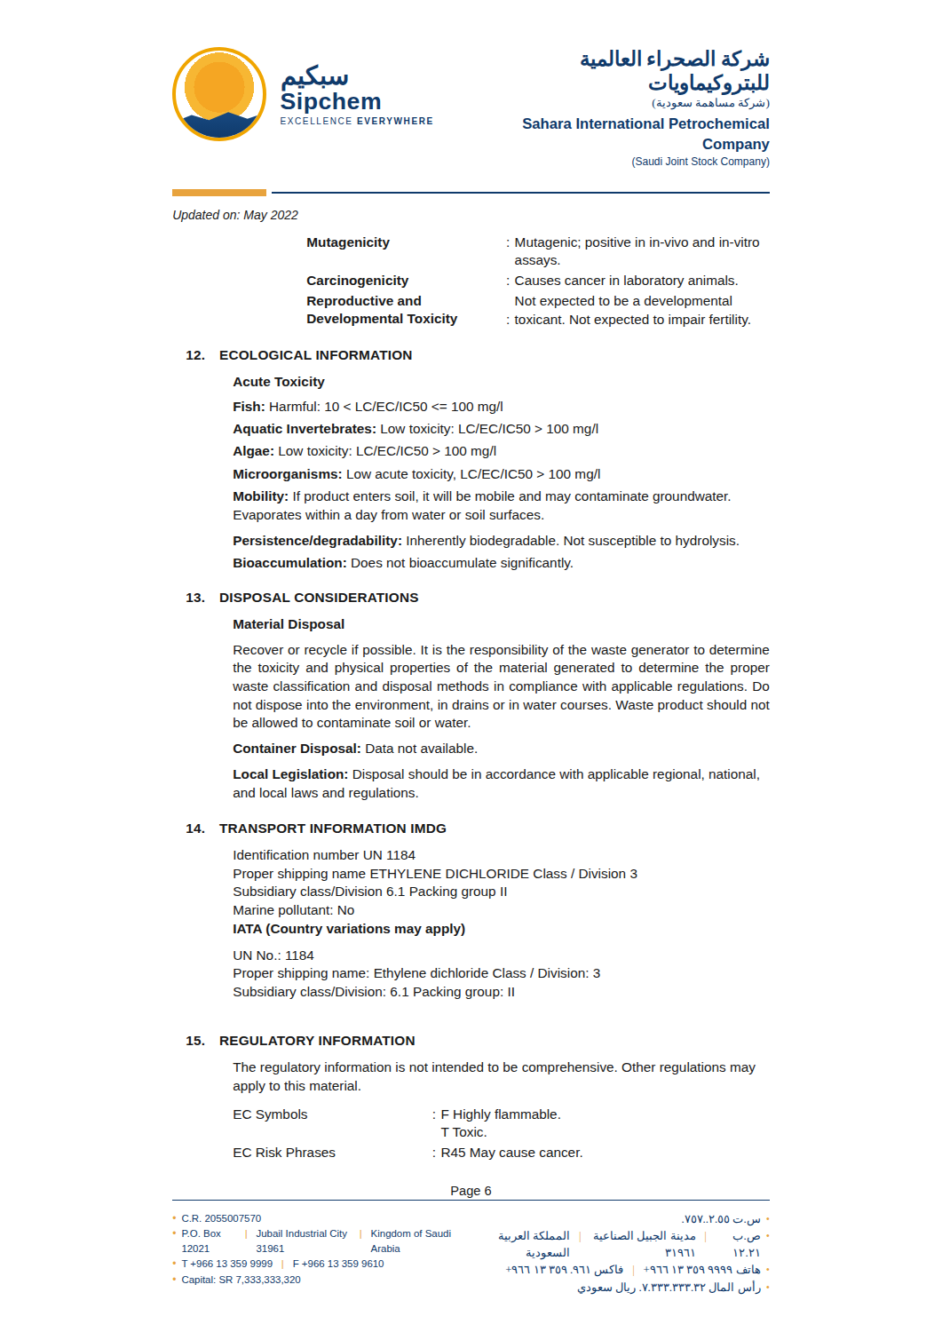سبكيم
Sipchem
EXCELLENCE everywhere
شركة الصحراء العالمية للبتروكيماويات
(شركة مساهمة سعودية)
Sahara International Petrochemical Company
(Saudi Joint Stock Company)
Updated on: May 2022
Mutagenicity
:
Mutagenic; positive in in-vivo and in-vitro assays.
Carcinogenicity
:
Causes cancer in laboratory animals.
Reproductive and
Developmental Toxicity
:
Not expected to be a developmental toxicant. Not expected to impair fertility.
12. Ecological Information
Acute Toxicity
Fish: Harmful: 10 < LC/EC/IC50 <= 100 mg/l
Aquatic Invertebrates: Low toxicity: LC/EC/IC50 > 100 mg/l
Algae: Low toxicity: LC/EC/IC50 > 100 mg/l
Microorganisms: Low acute toxicity, LC/EC/IC50 > 100 mg/l
Mobility: If product enters soil, it will be mobile and may contaminate groundwater. Evaporates within a day from water or soil surfaces.
Persistence/degradability: Inherently biodegradable. Not susceptible to hydrolysis.
Bioaccumulation: Does not bioaccumulate significantly.
13. Disposal Considerations
Material Disposal
Recover or recycle if possible. It is the responsibility of the waste generator to determine the toxicity and physical properties of the material generated to determine the proper waste classification and disposal methods in compliance with applicable regulations. Do not dispose into the environment, in drains or in water courses. Waste product should not be allowed to contaminate soil or water.
Container Disposal: Data not available.
Local Legislation: Disposal should be in accordance with applicable regional, national, and local laws and regulations.
14. Transport Information IMDG
Identification number UN 1184
Proper shipping name ETHYLENE DICHLORIDE Class / Division 3
Subsidiary class/Division 6.1 Packing group II
Marine pollutant: No
IATA (Country variations may apply)
UN No.: 1184
Proper shipping name: Ethylene dichloride Class / Division: 3
Subsidiary class/Division: 6.1 Packing group: II
15. Regulatory Information
The regulatory information is not intended to be comprehensive. Other regulations may apply to this material.
EC Symbols
:
F Highly flammable.
T Toxic.
EC Risk Phrases
:
R45 May cause cancer.
Page 6
C.R. 2055007570
P.O. Box 12021|Jubail Industrial City 31961|Kingdom of Saudi Arabia
T +966 13 359 9999|F +966 13 359 9610
Capital: SR 7,333,333,320
س.ت ٢.٥٥..٧٥٧.
ص.ب ١٢.٢١|مدينة الجبيل الصناعية ٣١٩٦١|المملكة العربية السعودية
هاتف ٩٩٩٩ ٣٥٩ ١٣ ٩٦٦+|فاكس ٩٦١. ٣٥٩ ١٣ ٩٦٦+
رأس المال ٧.٣٣٣.٣٣٣.٣٢. ريال سعودي